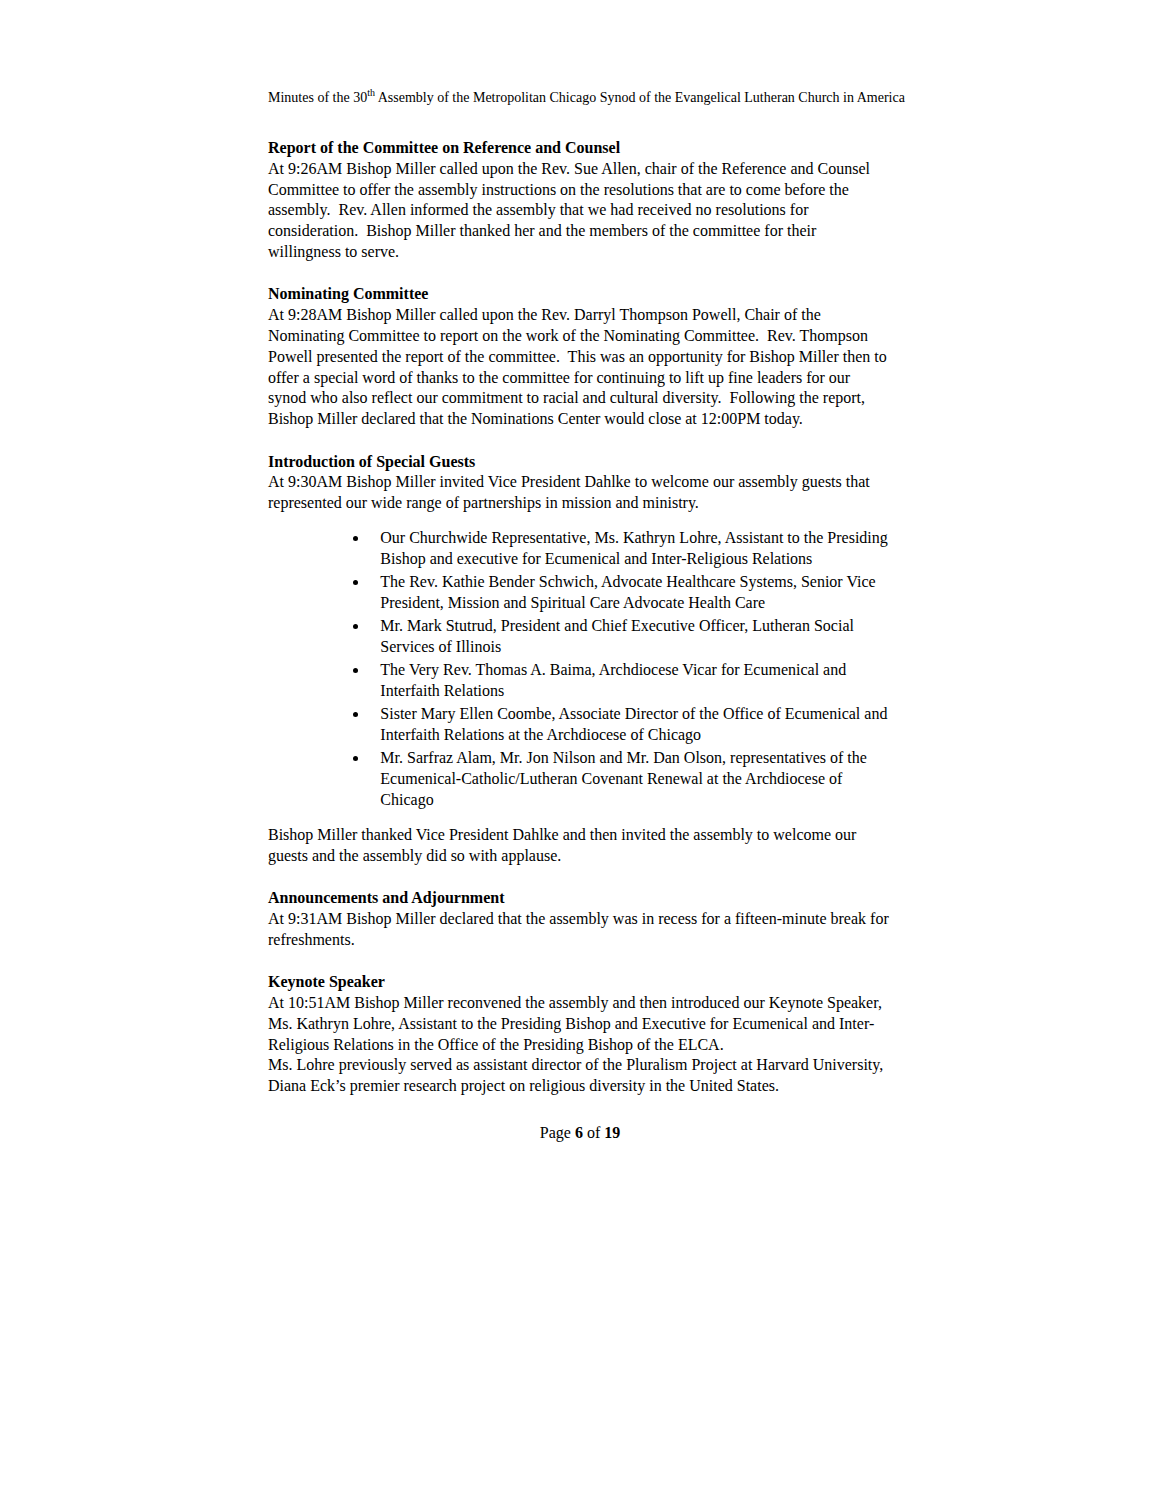Minutes of the 30th Assembly of the Metropolitan Chicago Synod of the Evangelical Lutheran Church in America
Report of the Committee on Reference and Counsel
At 9:26AM Bishop Miller called upon the Rev. Sue Allen, chair of the Reference and Counsel Committee to offer the assembly instructions on the resolutions that are to come before the assembly. Rev. Allen informed the assembly that we had received no resolutions for consideration. Bishop Miller thanked her and the members of the committee for their willingness to serve.
Nominating Committee
At 9:28AM Bishop Miller called upon the Rev. Darryl Thompson Powell, Chair of the Nominating Committee to report on the work of the Nominating Committee. Rev. Thompson Powell presented the report of the committee. This was an opportunity for Bishop Miller then to offer a special word of thanks to the committee for continuing to lift up fine leaders for our synod who also reflect our commitment to racial and cultural diversity. Following the report, Bishop Miller declared that the Nominations Center would close at 12:00PM today.
Introduction of Special Guests
At 9:30AM Bishop Miller invited Vice President Dahlke to welcome our assembly guests that represented our wide range of partnerships in mission and ministry.
Our Churchwide Representative, Ms. Kathryn Lohre, Assistant to the Presiding Bishop and executive for Ecumenical and Inter-Religious Relations
The Rev. Kathie Bender Schwich, Advocate Healthcare Systems, Senior Vice President, Mission and Spiritual Care Advocate Health Care
Mr. Mark Stutrud, President and Chief Executive Officer, Lutheran Social Services of Illinois
The Very Rev. Thomas A. Baima, Archdiocese Vicar for Ecumenical and Interfaith Relations
Sister Mary Ellen Coombe, Associate Director of the Office of Ecumenical and Interfaith Relations at the Archdiocese of Chicago
Mr. Sarfraz Alam, Mr. Jon Nilson and Mr. Dan Olson, representatives of the Ecumenical-Catholic/Lutheran Covenant Renewal at the Archdiocese of Chicago
Bishop Miller thanked Vice President Dahlke and then invited the assembly to welcome our guests and the assembly did so with applause.
Announcements and Adjournment
At 9:31AM Bishop Miller declared that the assembly was in recess for a fifteen-minute break for refreshments.
Keynote Speaker
At 10:51AM Bishop Miller reconvened the assembly and then introduced our Keynote Speaker, Ms. Kathryn Lohre, Assistant to the Presiding Bishop and Executive for Ecumenical and Inter-Religious Relations in the Office of the Presiding Bishop of the ELCA.
Ms. Lohre previously served as assistant director of the Pluralism Project at Harvard University, Diana Eck’s premier research project on religious diversity in the United States.
Page 6 of 19